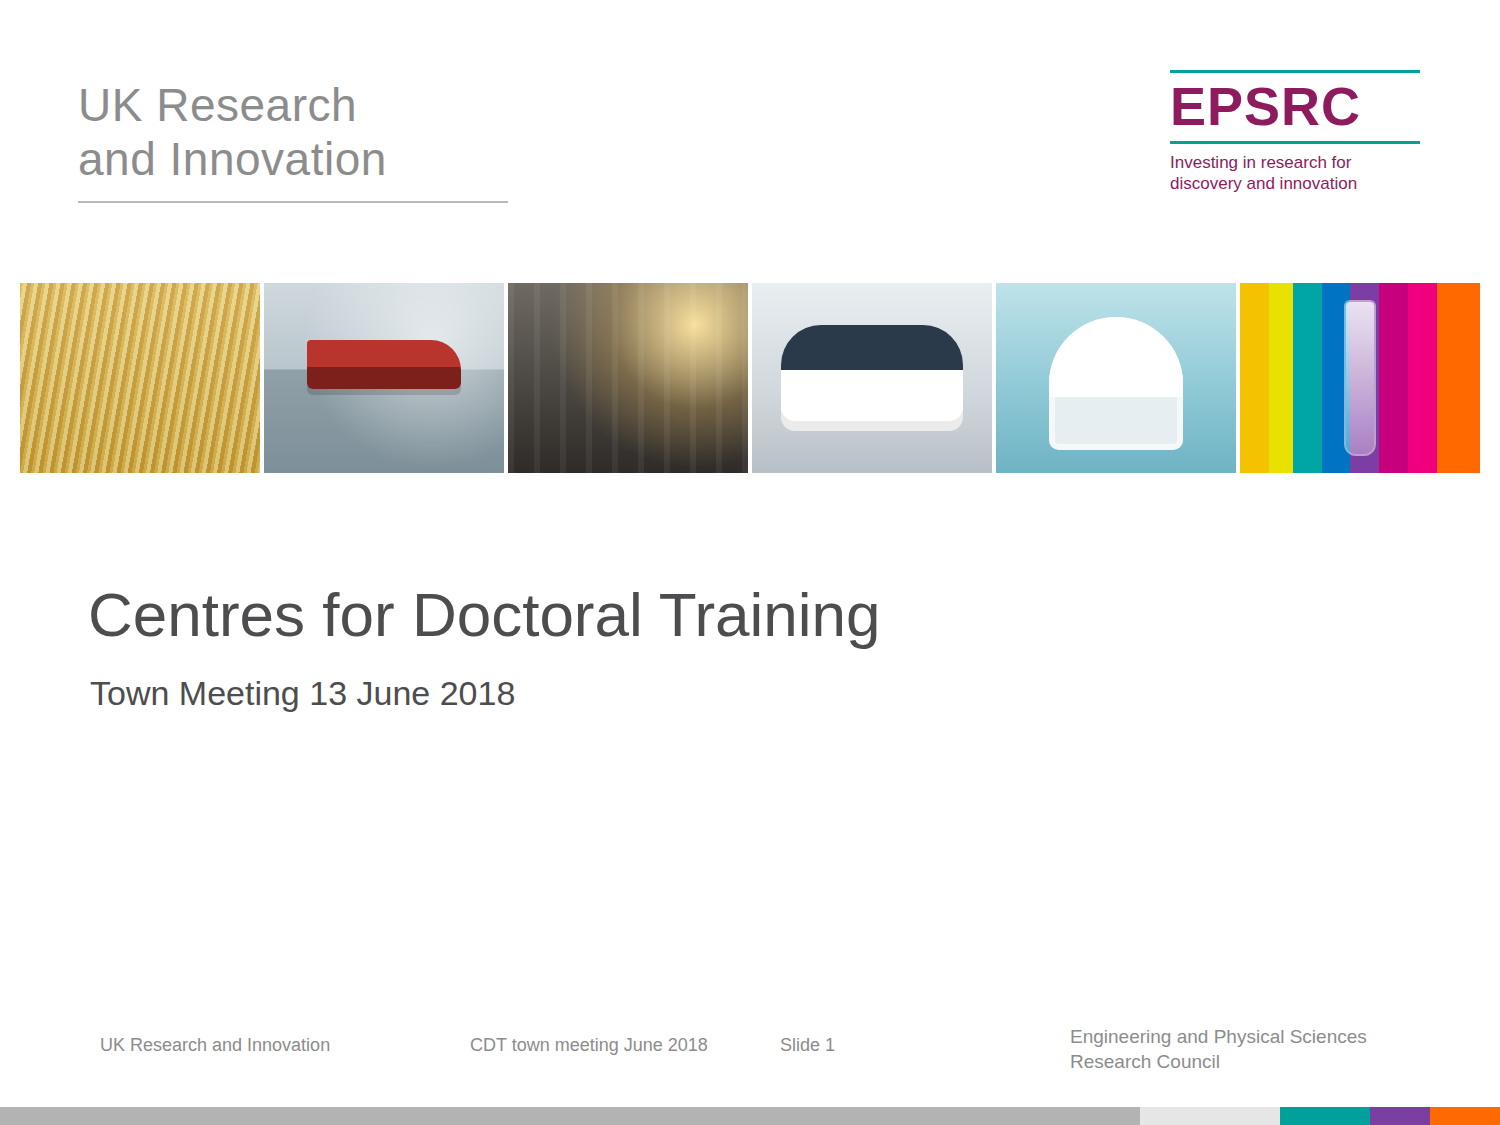UK Research
and Innovation
EPSRC
Investing in research for
discovery and innovation
Centres for Doctoral Training
Town Meeting 13 June 2018
UK Research and Innovation
CDT town meeting June 2018
Slide 1
Engineering and Physical Sciences
Research Council